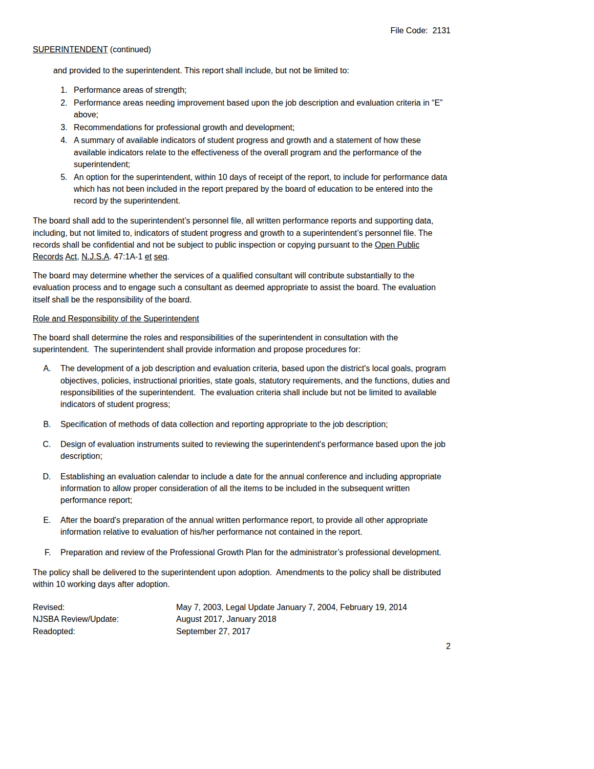File Code: 2131
SUPERINTENDENT (continued)
and provided to the superintendent. This report shall include, but not be limited to:
Performance areas of strength;
Performance areas needing improvement based upon the job description and evaluation criteria in “E” above;
Recommendations for professional growth and development;
A summary of available indicators of student progress and growth and a statement of how these available indicators relate to the effectiveness of the overall program and the performance of the superintendent;
An option for the superintendent, within 10 days of receipt of the report, to include for performance data which has not been included in the report prepared by the board of education to be entered into the record by the superintendent.
The board shall add to the superintendent’s personnel file, all written performance reports and supporting data, including, but not limited to, indicators of student progress and growth to a superintendent’s personnel file. The records shall be confidential and not be subject to public inspection or copying pursuant to the Open Public Records Act, N.J.S.A. 47:1A-1 et seq.
The board may determine whether the services of a qualified consultant will contribute substantially to the evaluation process and to engage such a consultant as deemed appropriate to assist the board. The evaluation itself shall be the responsibility of the board.
Role and Responsibility of the Superintendent
The board shall determine the roles and responsibilities of the superintendent in consultation with the superintendent. The superintendent shall provide information and propose procedures for:
The development of a job description and evaluation criteria, based upon the district's local goals, program objectives, policies, instructional priorities, state goals, statutory requirements, and the functions, duties and responsibilities of the superintendent. The evaluation criteria shall include but not be limited to available indicators of student progress;
Specification of methods of data collection and reporting appropriate to the job description;
Design of evaluation instruments suited to reviewing the superintendent's performance based upon the job description;
Establishing an evaluation calendar to include a date for the annual conference and including appropriate information to allow proper consideration of all the items to be included in the subsequent written performance report;
After the board's preparation of the annual written performance report, to provide all other appropriate information relative to evaluation of his/her performance not contained in the report.
Preparation and review of the Professional Growth Plan for the administrator’s professional development.
The policy shall be delivered to the superintendent upon adoption. Amendments to the policy shall be distributed within 10 working days after adoption.
| Revised: | May 7, 2003, Legal Update January 7, 2004, February 19, 2014 |
| NJSBA Review/Update: | August 2017, January 2018 |
| Readopted: | September 27, 2017 |
2